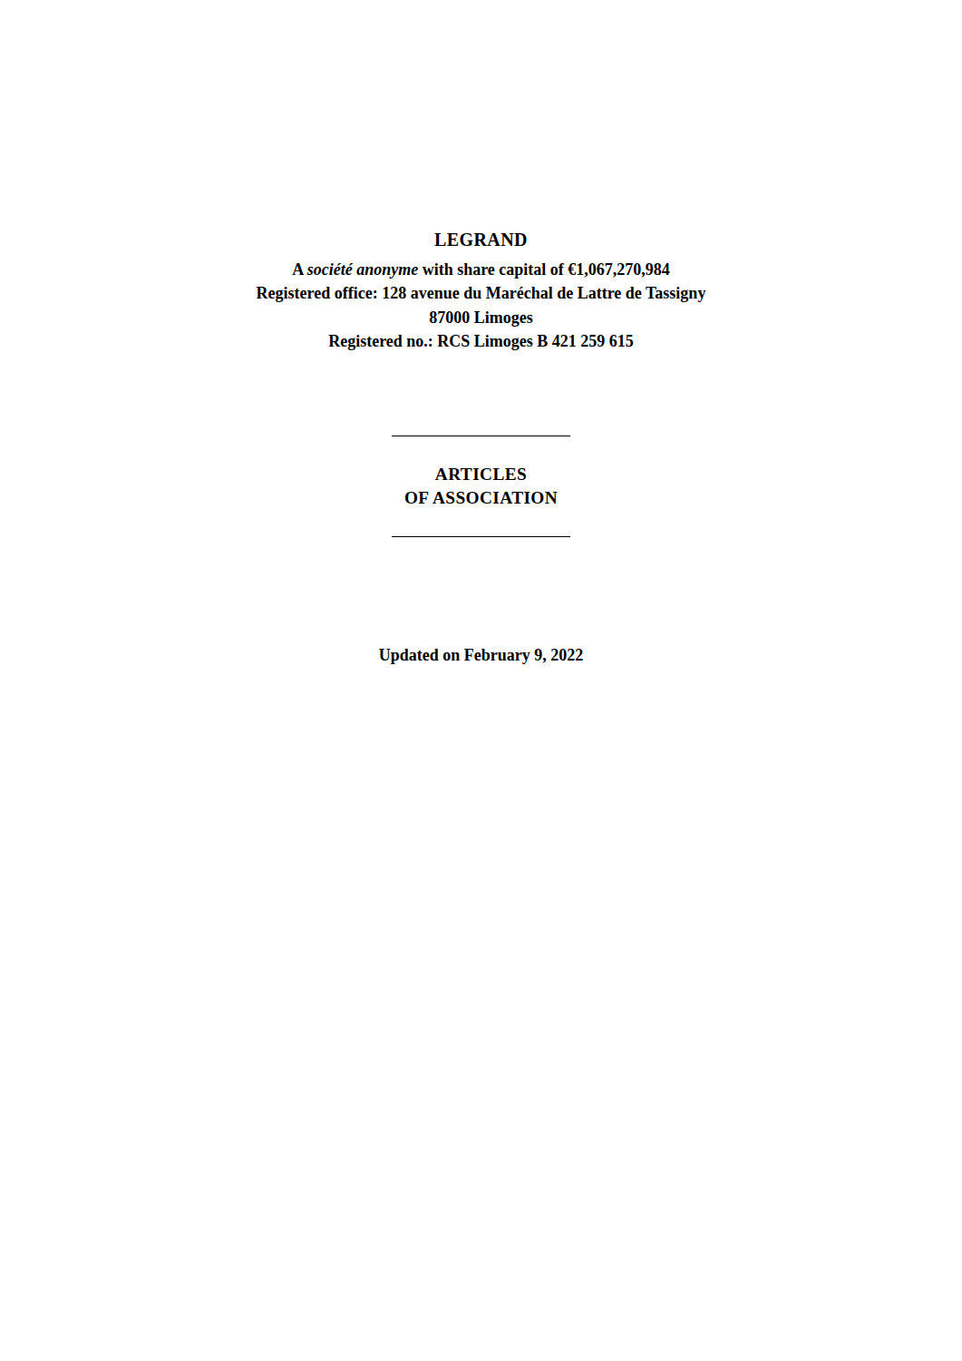LEGRAND
A société anonyme with share capital of €1,067,270,984
Registered office: 128 avenue du Maréchal de Lattre de Tassigny
87000 Limoges
Registered no.: RCS Limoges B 421 259 615
ARTICLES
OF ASSOCIATION
Updated on February 9, 2022